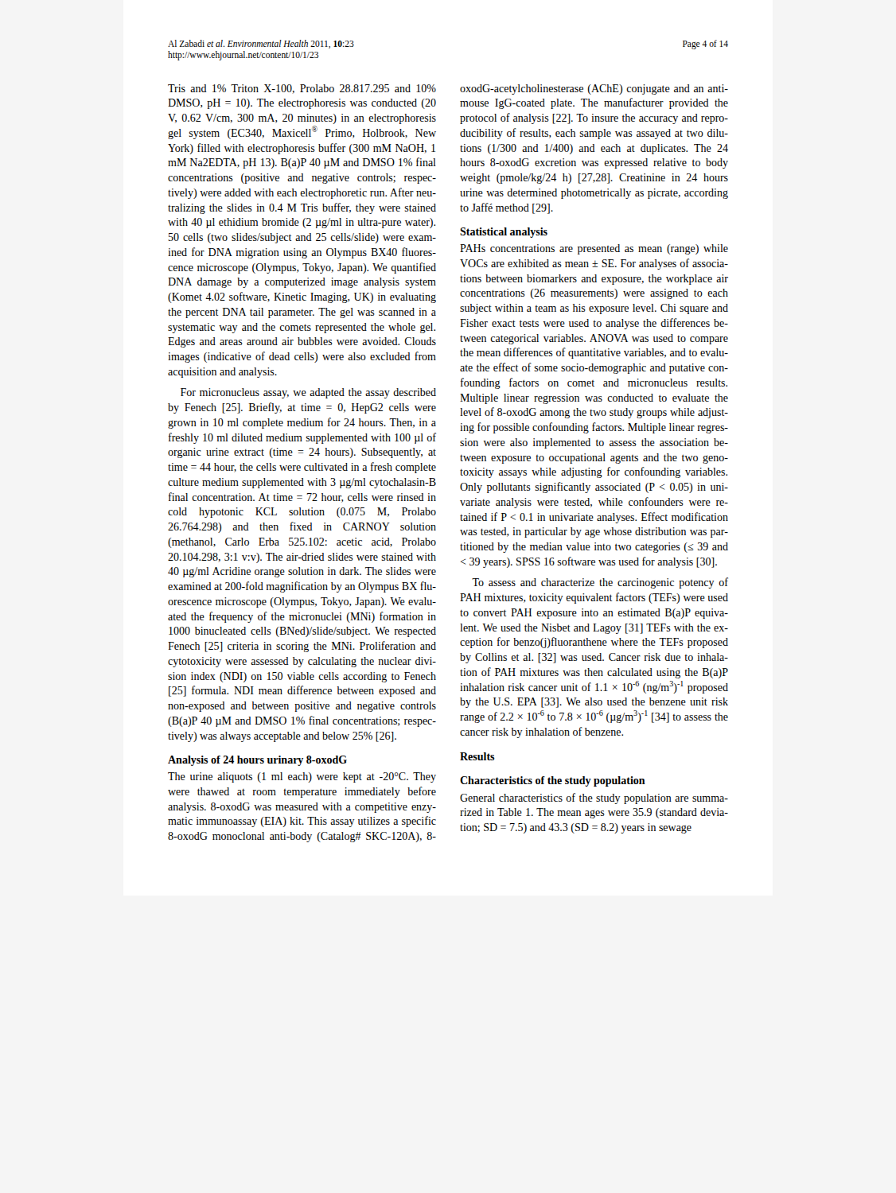Al Zabadi et al. Environmental Health 2011, 10:23
http://www.ehjournal.net/content/10/1/23
Page 4 of 14
Tris and 1% Triton X-100, Prolabo 28.817.295 and 10% DMSO, pH = 10). The electrophoresis was conducted (20 V, 0.62 V/cm, 300 mA, 20 minutes) in an electrophoresis gel system (EC340, Maxicell® Primo, Holbrook, New York) filled with electrophoresis buffer (300 mM NaOH, 1 mM Na2EDTA, pH 13). B(a)P 40 µM and DMSO 1% final concentrations (positive and negative controls; respectively) were added with each electrophoretic run. After neutralizing the slides in 0.4 M Tris buffer, they were stained with 40 µl ethidium bromide (2 µg/ml in ultra-pure water). 50 cells (two slides/subject and 25 cells/slide) were examined for DNA migration using an Olympus BX40 fluorescence microscope (Olympus, Tokyo, Japan). We quantified DNA damage by a computerized image analysis system (Komet 4.02 software, Kinetic Imaging, UK) in evaluating the percent DNA tail parameter. The gel was scanned in a systematic way and the comets represented the whole gel. Edges and areas around air bubbles were avoided. Clouds images (indicative of dead cells) were also excluded from acquisition and analysis.
For micronucleus assay, we adapted the assay described by Fenech [25]. Briefly, at time = 0, HepG2 cells were grown in 10 ml complete medium for 24 hours. Then, in a freshly 10 ml diluted medium supplemented with 100 µl of organic urine extract (time = 24 hours). Subsequently, at time = 44 hour, the cells were cultivated in a fresh complete culture medium supplemented with 3 µg/ml cytochalasin-B final concentration. At time = 72 hour, cells were rinsed in cold hypotonic KCL solution (0.075 M, Prolabo 26.764.298) and then fixed in CARNOY solution (methanol, Carlo Erba 525.102: acetic acid, Prolabo 20.104.298, 3:1 v:v). The air-dried slides were stained with 40 µg/ml Acridine orange solution in dark. The slides were examined at 200-fold magnification by an Olympus BX fluorescence microscope (Olympus, Tokyo, Japan). We evaluated the frequency of the micronuclei (MNi) formation in 1000 binucleated cells (BNed)/slide/subject. We respected Fenech [25] criteria in scoring the MNi. Proliferation and cytotoxicity were assessed by calculating the nuclear division index (NDI) on 150 viable cells according to Fenech [25] formula. NDI mean difference between exposed and non-exposed and between positive and negative controls (B(a)P 40 µM and DMSO 1% final concentrations; respectively) was always acceptable and below 25% [26].
Analysis of 24 hours urinary 8-oxodG
The urine aliquots (1 ml each) were kept at -20°C. They were thawed at room temperature immediately before analysis. 8-oxodG was measured with a competitive enzymatic immunoassay (EIA) kit. This assay utilizes a specific 8-oxodG monoclonal anti-body (Catalog# SKC-120A), 8-oxodG-acetylcholinesterase (AChE) conjugate and an anti-mouse IgG-coated plate. The manufacturer provided the protocol of analysis [22]. To insure the accuracy and reproducibility of results, each sample was assayed at two dilutions (1/300 and 1/400) and each at duplicates. The 24 hours 8-oxodG excretion was expressed relative to body weight (pmole/kg/24 h) [27,28]. Creatinine in 24 hours urine was determined photometrically as picrate, according to Jaffé method [29].
Statistical analysis
PAHs concentrations are presented as mean (range) while VOCs are exhibited as mean ± SE. For analyses of associations between biomarkers and exposure, the workplace air concentrations (26 measurements) were assigned to each subject within a team as his exposure level. Chi square and Fisher exact tests were used to analyse the differences between categorical variables. ANOVA was used to compare the mean differences of quantitative variables, and to evaluate the effect of some socio-demographic and putative confounding factors on comet and micronucleus results. Multiple linear regression was conducted to evaluate the level of 8-oxodG among the two study groups while adjusting for possible confounding factors. Multiple linear regression were also implemented to assess the association between exposure to occupational agents and the two genotoxicity assays while adjusting for confounding variables. Only pollutants significantly associated (P < 0.05) in univariate analysis were tested, while confounders were retained if P < 0.1 in univariate analyses. Effect modification was tested, in particular by age whose distribution was partitioned by the median value into two categories (≤ 39 and < 39 years). SPSS 16 software was used for analysis [30].
To assess and characterize the carcinogenic potency of PAH mixtures, toxicity equivalent factors (TEFs) were used to convert PAH exposure into an estimated B(a)P equivalent. We used the Nisbet and Lagoy [31] TEFs with the exception for benzo(j)fluoranthene where the TEFs proposed by Collins et al. [32] was used. Cancer risk due to inhalation of PAH mixtures was then calculated using the B(a)P inhalation risk cancer unit of 1.1 × 10-6 (ng/m3)-1 proposed by the U.S. EPA [33]. We also used the benzene unit risk range of 2.2 × 10-6 to 7.8 × 10-6 (µg/m3)-1 [34] to assess the cancer risk by inhalation of benzene.
Results
Characteristics of the study population
General characteristics of the study population are summarized in Table 1. The mean ages were 35.9 (standard deviation; SD = 7.5) and 43.3 (SD = 8.2) years in sewage